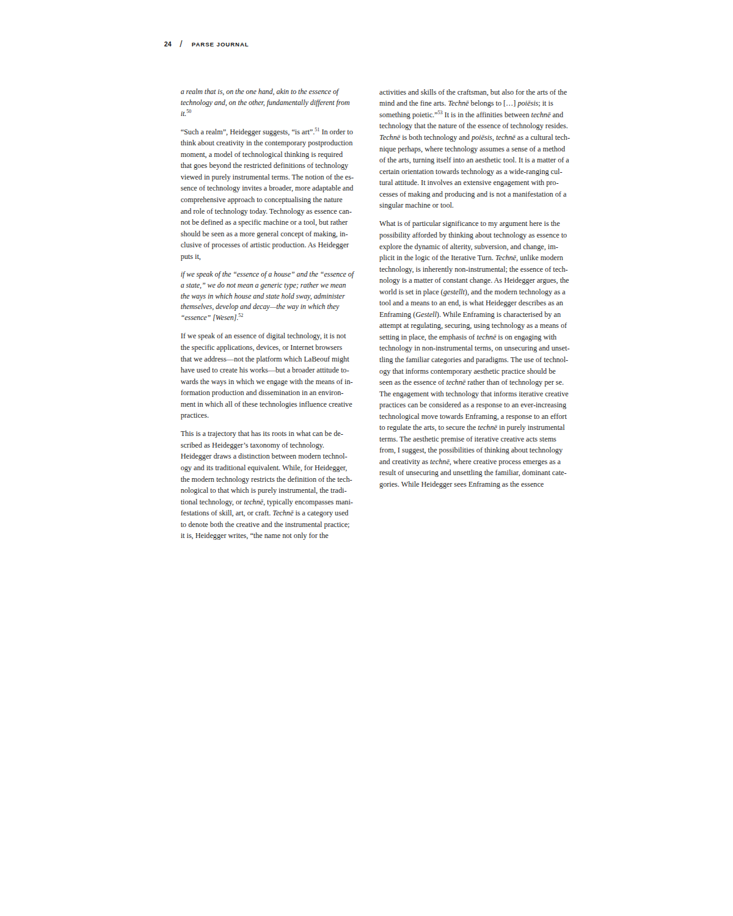24 / PARSE JOURNAL
a realm that is, on the one hand, akin to the essence of technology and, on the other, fundamentally different from it.50
“Such a realm”, Heidegger suggests, “is art”.51 In order to think about creativity in the contemporary postproduction moment, a model of technological thinking is required that goes beyond the restricted definitions of technology viewed in purely instrumental terms. The notion of the essence of technology invites a broader, more adaptable and comprehensive approach to conceptualising the nature and role of technology today. Technology as essence cannot be defined as a specific machine or a tool, but rather should be seen as a more general concept of making, inclusive of processes of artistic production. As Heidegger puts it,
if we speak of the “essence of a house” and the “essence of a state,” we do not mean a generic type; rather we mean the ways in which house and state hold sway, administer themselves, develop and decay—the way in which they “essence” [Wesen].52
If we speak of an essence of digital technology, it is not the specific applications, devices, or Internet browsers that we address—not the platform which LaBeouf might have used to create his works—but a broader attitude towards the ways in which we engage with the means of information production and dissemination in an environment in which all of these technologies influence creative practices.
This is a trajectory that has its roots in what can be described as Heidegger’s taxonomy of technology. Heidegger draws a distinction between modern technology and its traditional equivalent. While, for Heidegger, the modern technology restricts the definition of the technological to that which is purely instrumental, the traditional technology, or technē, typically encompasses manifestations of skill, art, or craft. Technē is a category used to denote both the creative and the instrumental practice; it is, Heidegger writes, “the name not only for the
activities and skills of the craftsman, but also for the arts of the mind and the fine arts. Technē belongs to […] poiēsis; it is something poietic.”53 It is in the affinities between technē and technology that the nature of the essence of technology resides. Technē is both technology and poiēsis, technē as a cultural technique perhaps, where technology assumes a sense of a method of the arts, turning itself into an aesthetic tool. It is a matter of a certain orientation towards technology as a wide-ranging cultural attitude. It involves an extensive engagement with processes of making and producing and is not a manifestation of a singular machine or tool.
What is of particular significance to my argument here is the possibility afforded by thinking about technology as essence to explore the dynamic of alterity, subversion, and change, implicit in the logic of the Iterative Turn. Technē, unlike modern technology, is inherently non-instrumental; the essence of technology is a matter of constant change. As Heidegger argues, the world is set in place (gestellt), and the modern technology as a tool and a means to an end, is what Heidegger describes as an Enframing (Gestell). While Enframing is characterised by an attempt at regulating, securing, using technology as a means of setting in place, the emphasis of technē is on engaging with technology in non-instrumental terms, on unsecuring and unsettling the familiar categories and paradigms. The use of technology that informs contemporary aesthetic practice should be seen as the essence of technē rather than of technology per se. The engagement with technology that informs iterative creative practices can be considered as a response to an ever-increasing technological move towards Enframing, a response to an effort to regulate the arts, to secure the technē in purely instrumental terms. The aesthetic premise of iterative creative acts stems from, I suggest, the possibilities of thinking about technology and creativity as technē, where creative process emerges as a result of unsecuring and unsettling the familiar, dominant categories. While Heidegger sees Enframing as the essence